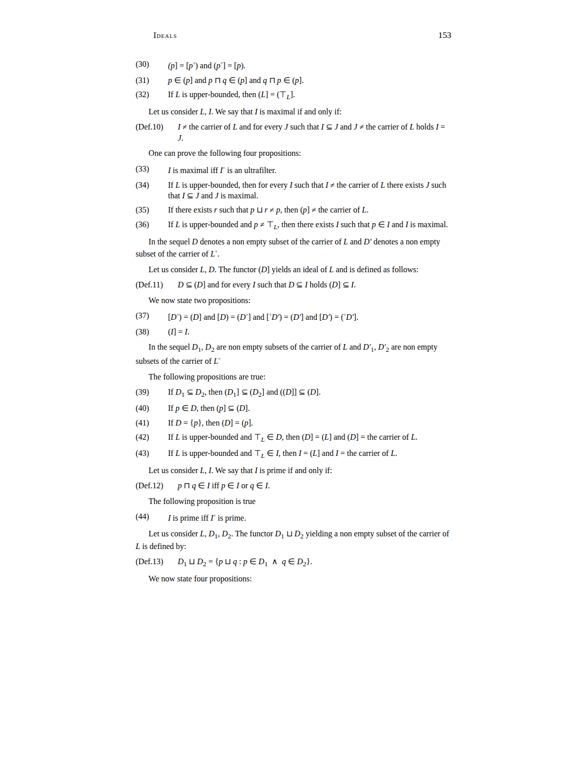Ideals 153
(30) (p] = [p◦) and (p◦] = [p).
(31) p ∈ (p] and p ⊓ q ∈ (p] and q ⊓ p ∈ (p].
(32) If L is upper-bounded, then (L] = (⊤L].
Let us consider L, I. We say that I is maximal if and only if:
(Def.10) I ≠ the carrier of L and for every J such that I ⊆ J and J ≠ the carrier of L holds I = J.
One can prove the following four propositions:
(33) I is maximal iff I◦ is an ultrafilter.
(34) If L is upper-bounded, then for every I such that I ≠ the carrier of L there exists J such that I ⊆ J and J is maximal.
(35) If there exists r such that p ⊔ r ≠ p, then (p] ≠ the carrier of L.
(36) If L is upper-bounded and p ≠ ⊤L, then there exists I such that p ∈ I and I is maximal.
In the sequel D denotes a non empty subset of the carrier of L and D′ denotes a non empty subset of the carrier of L◦.
Let us consider L, D. The functor (D] yields an ideal of L and is defined as follows:
(Def.11) D ⊆ (D] and for every I such that D ⊆ I holds (D] ⊆ I.
We now state two propositions:
(37) [D◦) = (D] and [D) = (D◦] and [◦D′) = (D′] and [D′) = (◦D′].
(38) (I] = I.
In the sequel D1, D2 are non empty subsets of the carrier of L and D′1, D′2 are non empty subsets of the carrier of L◦
The following propositions are true:
(39) If D1 ⊆ D2, then (D1] ⊆ (D2] and ((D]] ⊆ (D].
(40) If p ∈ D, then (p] ⊆ (D].
(41) If D = {p}, then (D] = (p].
(42) If L is upper-bounded and ⊤L ∈ D, then (D] = (L] and (D] = the carrier of L.
(43) If L is upper-bounded and ⊤L ∈ I, then I = (L] and I = the carrier of L.
Let us consider L, I. We say that I is prime if and only if:
(Def.12) p ⊓ q ∈ I iff p ∈ I or q ∈ I.
The following proposition is true
(44) I is prime iff I◦ is prime.
Let us consider L, D1, D2. The functor D1 ⊔ D2 yielding a non empty subset of the carrier of L is defined by:
(Def.13) D1 ⊔ D2 = {p ⊔ q : p ∈ D1 ∧ q ∈ D2}.
We now state four propositions: